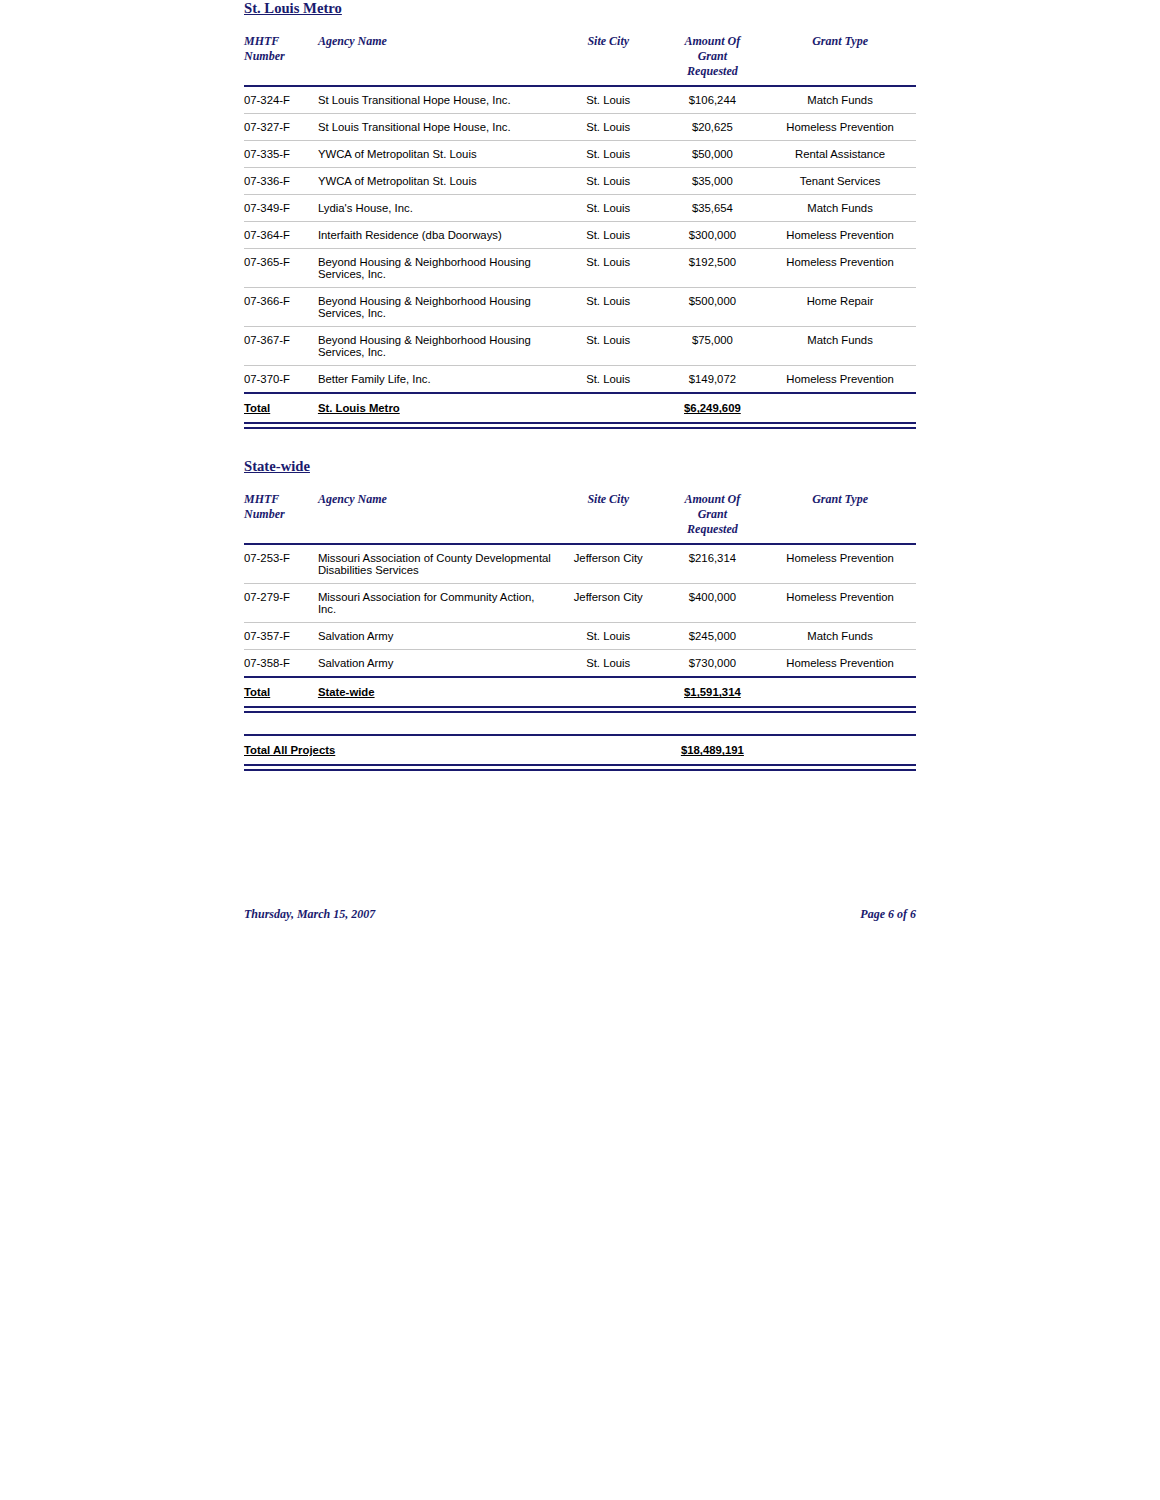St. Louis Metro
| MHTF Number | Agency Name | Site City | Amount Of Grant Requested | Grant Type |
| --- | --- | --- | --- | --- |
| 07-324-F | St Louis Transitional Hope House, Inc. | St. Louis | $106,244 | Match Funds |
| 07-327-F | St Louis Transitional Hope House, Inc. | St. Louis | $20,625 | Homeless Prevention |
| 07-335-F | YWCA of Metropolitan St. Louis | St. Louis | $50,000 | Rental Assistance |
| 07-336-F | YWCA of Metropolitan St. Louis | St. Louis | $35,000 | Tenant Services |
| 07-349-F | Lydia's House, Inc. | St. Louis | $35,654 | Match Funds |
| 07-364-F | Interfaith Residence (dba Doorways) | St. Louis | $300,000 | Homeless Prevention |
| 07-365-F | Beyond Housing & Neighborhood Housing Services, Inc. | St. Louis | $192,500 | Homeless Prevention |
| 07-366-F | Beyond Housing & Neighborhood Housing Services, Inc. | St. Louis | $500,000 | Home Repair |
| 07-367-F | Beyond Housing & Neighborhood Housing Services, Inc. | St. Louis | $75,000 | Match Funds |
| 07-370-F | Better Family Life, Inc. | St. Louis | $149,072 | Homeless Prevention |
| Total | St. Louis Metro | | $6,249,609 | |
State-wide
| MHTF Number | Agency Name | Site City | Amount Of Grant Requested | Grant Type |
| --- | --- | --- | --- | --- |
| 07-253-F | Missouri Association of County Developmental Disabilities Services | Jefferson City | $216,314 | Homeless Prevention |
| 07-279-F | Missouri Association for Community Action, Inc. | Jefferson City | $400,000 | Homeless Prevention |
| 07-357-F | Salvation Army | St. Louis | $245,000 | Match Funds |
| 07-358-F | Salvation Army | St. Louis | $730,000 | Homeless Prevention |
| Total | State-wide | | $1,591,314 | |
| Total All Projects | | $18,489,191 | |
Thursday, March 15, 2007 Page 6 of 6